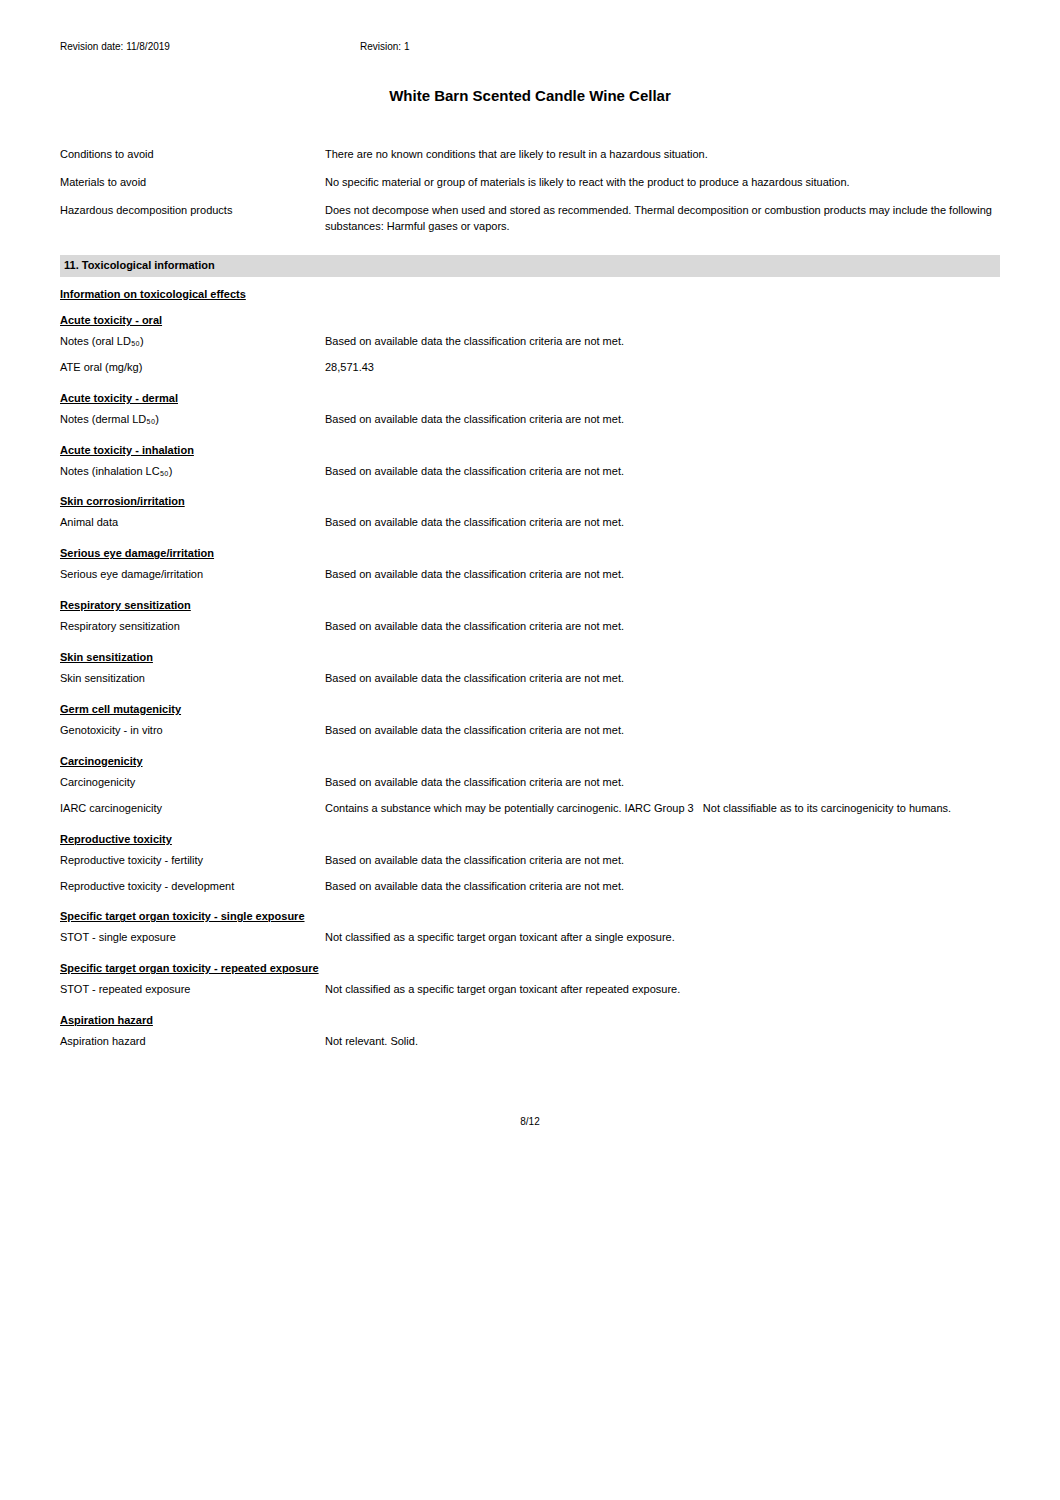Revision date: 11/8/2019
Revision: 1
White Barn Scented Candle Wine Cellar
| Conditions to avoid | There are no known conditions that are likely to result in a hazardous situation. |
| Materials to avoid | No specific material or group of materials is likely to react with the product to produce a hazardous situation. |
| Hazardous decomposition products | Does not decompose when used and stored as recommended. Thermal decomposition or combustion products may include the following substances: Harmful gases or vapors. |
11. Toxicological information
Information on toxicological effects
Acute toxicity - oral
Notes (oral LD₅₀)
Based on available data the classification criteria are not met.
ATE oral (mg/kg)
28,571.43
Acute toxicity - dermal
Notes (dermal LD₅₀)
Based on available data the classification criteria are not met.
Acute toxicity - inhalation
Notes (inhalation LC₅₀)
Based on available data the classification criteria are not met.
Skin corrosion/irritation
Animal data
Based on available data the classification criteria are not met.
Serious eye damage/irritation
Serious eye damage/irritation
Based on available data the classification criteria are not met.
Respiratory sensitization
Respiratory sensitization
Based on available data the classification criteria are not met.
Skin sensitization
Skin sensitization
Based on available data the classification criteria are not met.
Germ cell mutagenicity
Genotoxicity - in vitro
Based on available data the classification criteria are not met.
Carcinogenicity
Carcinogenicity
Based on available data the classification criteria are not met.
IARC carcinogenicity
Contains a substance which may be potentially carcinogenic. IARC Group 3 Not classifiable as to its carcinogenicity to humans.
Reproductive toxicity
Reproductive toxicity - fertility
Based on available data the classification criteria are not met.
Reproductive toxicity - development
Based on available data the classification criteria are not met.
Specific target organ toxicity - single exposure
STOT - single exposure
Not classified as a specific target organ toxicant after a single exposure.
Specific target organ toxicity - repeated exposure
STOT - repeated exposure
Not classified as a specific target organ toxicant after repeated exposure.
Aspiration hazard
Aspiration hazard
Not relevant. Solid.
8/12